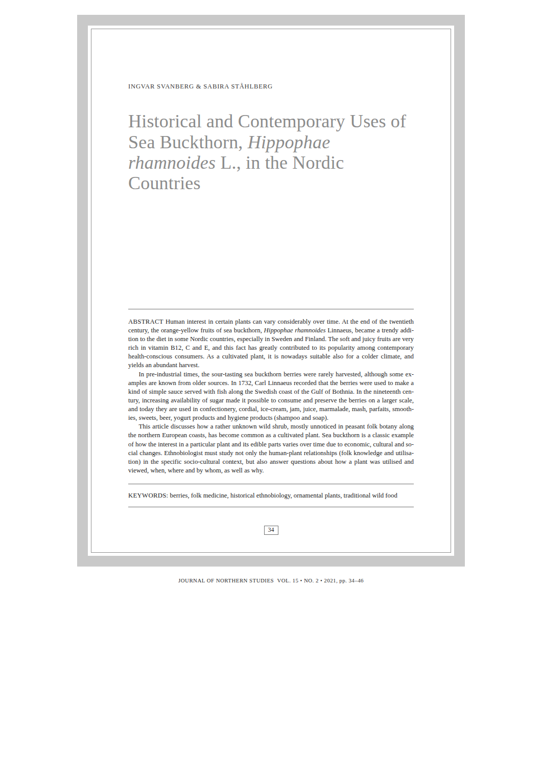Ingvar Svanberg & Sabira Ståhlberg
Historical and Contempo­rary Uses of Sea Buckthorn, Hippophae rhamnoides L., in the Nordic Countries
ABSTRACT Human interest in certain plants can vary considerably over time. At the end of the twentieth century, the orange-yellow fruits of sea buckthorn, Hippophae rhamnoides Linnaeus, became a trendy addition to the diet in some Nordic countries, especially in Sweden and Finland. The soft and juicy fruits are very rich in vitamin B12, C and E, and this fact has greatly contributed to its popularity among contemporary health-conscious consumers. As a cultivated plant, it is nowadays suitable also for a colder climate, and yields an abundant harvest.
In pre-industrial times, the sour-tasting sea buckthorn berries were rarely harvested, although some examples are known from older sources. In 1732, Carl Linnaeus recorded that the berries were used to make a kind of simple sauce served with fish along the Swedish coast of the Gulf of Bothnia. In the nineteenth century, increasing availability of sugar made it possible to consume and preserve the berries on a larger scale, and today they are used in confectionery, cordial, ice-cream, jam, juice, marmalade, mash, parfaits, smoothies, sweets, beer, yogurt products and hygiene products (shampoo and soap).
This article discusses how a rather unknown wild shrub, mostly unnoticed in peasant folk botany along the northern European coasts, has become common as a cultivated plant. Sea buckthorn is a classic example of how the interest in a particular plant and its edible parts varies over time due to economic, cultural and social changes. Ethnobiologist must study not only the human-plant relationships (folk knowledge and utilisation) in the specific socio-cultural context, but also answer questions about how a plant was utilised and viewed, when, where and by whom, as well as why.
KEYWORDS: berries, folk medicine, historical ethnobiology, ornamental plants, traditional wild food
34
JOURNAL OF NORTHERN STUDIES VOL. 15 • NO. 2 • 2021, pp. 34–46